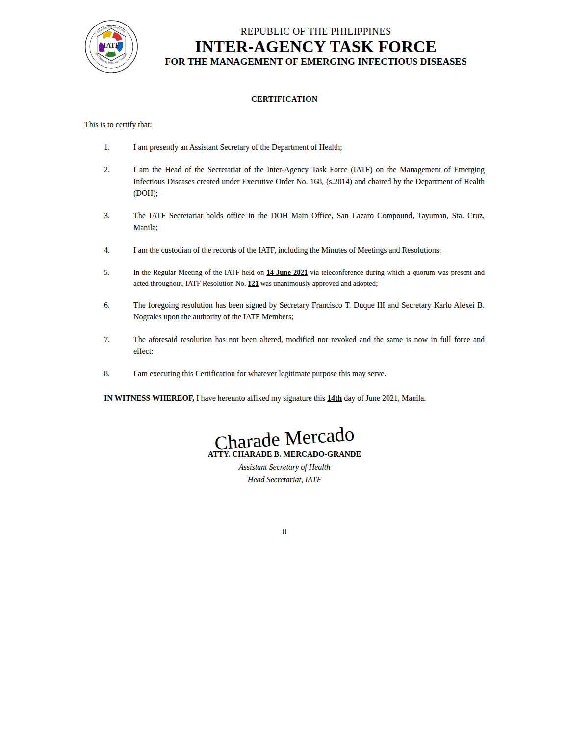IATF Inter-Agency Task Force on Emerging Infectious Diseases
REPUBLIC OF THE PHILIPPINES
INTER-AGENCY TASK FORCE
FOR THE MANAGEMENT OF EMERGING INFECTIOUS DISEASES
CERTIFICATION
This is to certify that:
I am presently an Assistant Secretary of the Department of Health;
I am the Head of the Secretariat of the Inter-Agency Task Force (IATF) on the Management of Emerging Infectious Diseases created under Executive Order No. 168, (s.2014) and chaired by the Department of Health (DOH);
The IATF Secretariat holds office in the DOH Main Office, San Lazaro Compound, Tayuman, Sta. Cruz, Manila;
I am the custodian of the records of the IATF, including the Minutes of Meetings and Resolutions;
In the Regular Meeting of the IATF held on 14 June 2021 via teleconference during which a quorum was present and acted throughout, IATF Resolution No. 121 was unanimously approved and adopted;
The foregoing resolution has been signed by Secretary Francisco T. Duque III and Secretary Karlo Alexei B. Nograles upon the authority of the IATF Members;
The aforesaid resolution has not been altered, modified nor revoked and the same is now in full force and effect:
I am executing this Certification for whatever legitimate purpose this may serve.
IN WITNESS WHEREOF, I have hereunto affixed my signature this 14th day of June 2021, Manila.
Charade Mercado
ATTY. CHARADE B. MERCADO-GRANDE
Assistant Secretary of Health
Head Secretariat, IATF
8